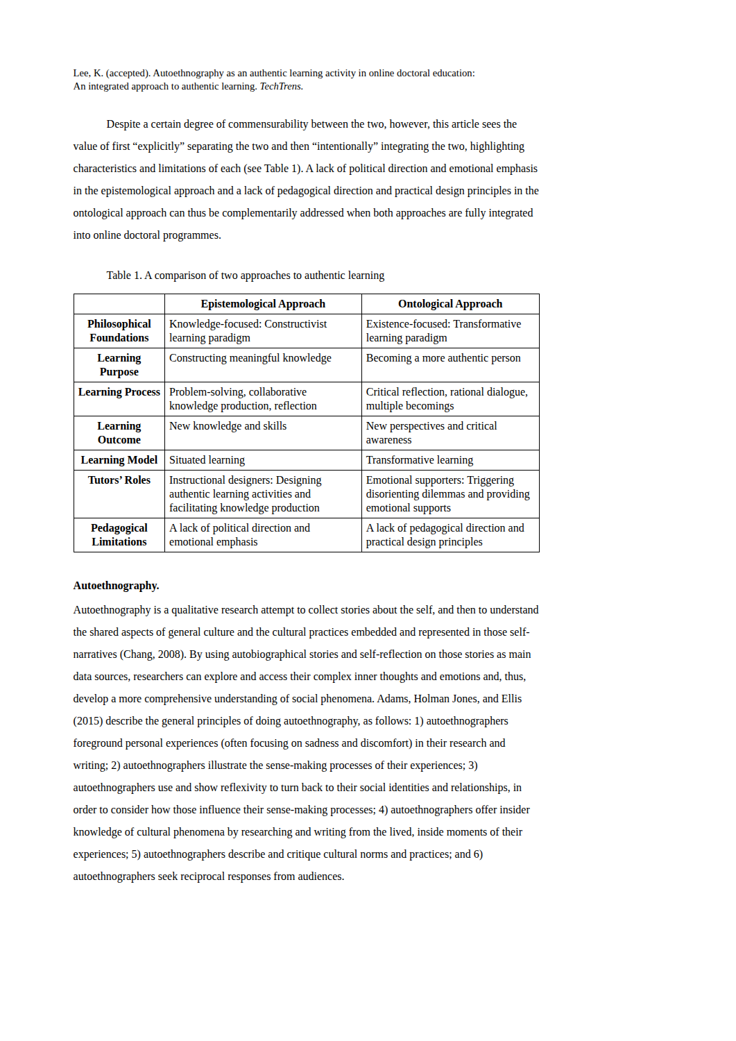Lee, K. (accepted). Autoethnography as an authentic learning activity in online doctoral education:
An integrated approach to authentic learning. TechTrens.
Despite a certain degree of commensurability between the two, however, this article sees the value of first “explicitly” separating the two and then “intentionally” integrating the two, highlighting characteristics and limitations of each (see Table 1). A lack of political direction and emotional emphasis in the epistemological approach and a lack of pedagogical direction and practical design principles in the ontological approach can thus be complementarily addressed when both approaches are fully integrated into online doctoral programmes.
Table 1. A comparison of two approaches to authentic learning
| | Epistemological Approach | Ontological Approach |
| --- | --- | --- |
| Philosophical Foundations | Knowledge-focused: Constructivist learning paradigm | Existence-focused: Transformative learning paradigm |
| Learning Purpose | Constructing meaningful knowledge | Becoming a more authentic person |
| Learning Process | Problem-solving, collaborative knowledge production, reflection | Critical reflection, rational dialogue, multiple becomings |
| Learning Outcome | New knowledge and skills | New perspectives and critical awareness |
| Learning Model | Situated learning | Transformative learning |
| Tutors’ Roles | Instructional designers: Designing authentic learning activities and facilitating knowledge production | Emotional supporters: Triggering disorienting dilemmas and providing emotional supports |
| Pedagogical Limitations | A lack of political direction and emotional emphasis | A lack of pedagogical direction and practical design principles |
Autoethnography.
Autoethnography is a qualitative research attempt to collect stories about the self, and then to understand the shared aspects of general culture and the cultural practices embedded and represented in those self-narratives (Chang, 2008). By using autobiographical stories and self-reflection on those stories as main data sources, researchers can explore and access their complex inner thoughts and emotions and, thus, develop a more comprehensive understanding of social phenomena. Adams, Holman Jones, and Ellis (2015) describe the general principles of doing autoethnography, as follows: 1) autoethnographers foreground personal experiences (often focusing on sadness and discomfort) in their research and writing; 2) autoethnographers illustrate the sense-making processes of their experiences; 3) autoethnographers use and show reflexivity to turn back to their social identities and relationships, in order to consider how those influence their sense-making processes; 4) autoethnographers offer insider knowledge of cultural phenomena by researching and writing from the lived, inside moments of their experiences; 5) autoethnographers describe and critique cultural norms and practices; and 6) autoethnographers seek reciprocal responses from audiences.